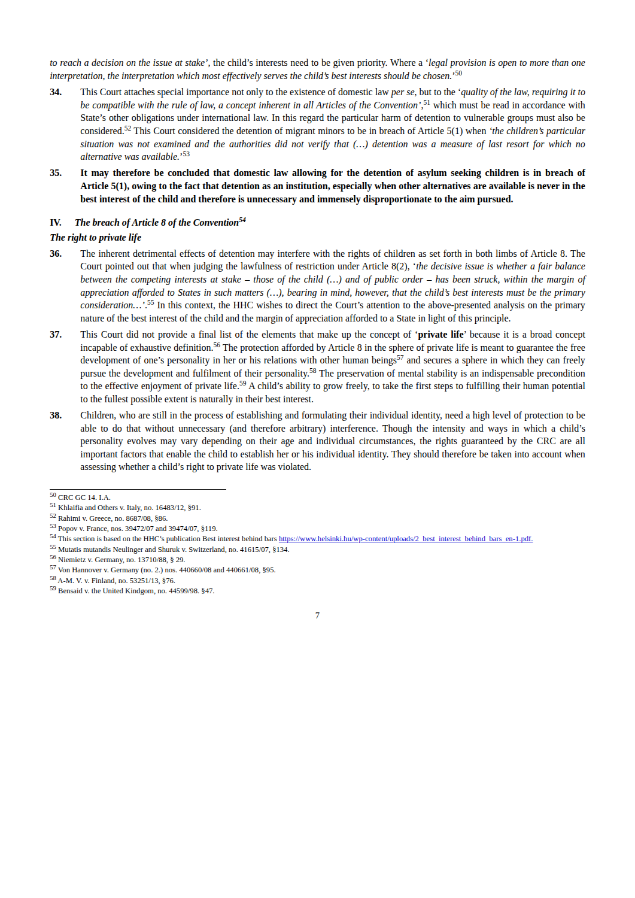to reach a decision on the issue at stake’, the child’s interests need to be given priority. Where a ‘legal provision is open to more than one interpretation, the interpretation which most effectively serves the child’s best interests should be chosen.’50
34.
This Court attaches special importance not only to the existence of domestic law per se, but to the ‘quality of the law, requiring it to be compatible with the rule of law, a concept inherent in all Articles of the Convention’,51 which must be read in accordance with State’s other obligations under international law. In this regard the particular harm of detention to vulnerable groups must also be considered.52 This Court considered the detention of migrant minors to be in breach of Article 5(1) when ‘the children’s particular situation was not examined and the authorities did not verify that (…) detention was a measure of last resort for which no alternative was available.’53
35.
It may therefore be concluded that domestic law allowing for the detention of asylum seeking children is in breach of Article 5(1), owing to the fact that detention as an institution, especially when other alternatives are available is never in the best interest of the child and therefore is unnecessary and immensely disproportionate to the aim pursued.
IV. The breach of Article 8 of the Convention54
The right to private life
36.
The inherent detrimental effects of detention may interfere with the rights of children as set forth in both limbs of Article 8. The Court pointed out that when judging the lawfulness of restriction under Article 8(2), ‘the decisive issue is whether a fair balance between the competing interests at stake – those of the child (…) and of public order – has been struck, within the margin of appreciation afforded to States in such matters (…), bearing in mind, however, that the child’s best interests must be the primary consideration…’.55 In this context, the HHC wishes to direct the Court’s attention to the above-presented analysis on the primary nature of the best interest of the child and the margin of appreciation afforded to a State in light of this principle.
37.
This Court did not provide a final list of the elements that make up the concept of ‘private life’ because it is a broad concept incapable of exhaustive definition.56 The protection afforded by Article 8 in the sphere of private life is meant to guarantee the free development of one’s personality in her or his relations with other human beings57 and secures a sphere in which they can freely pursue the development and fulfilment of their personality.58 The preservation of mental stability is an indispensable precondition to the effective enjoyment of private life.59 A child’s ability to grow freely, to take the first steps to fulfilling their human potential to the fullest possible extent is naturally in their best interest.
38.
Children, who are still in the process of establishing and formulating their individual identity, need a high level of protection to be able to do that without unnecessary (and therefore arbitrary) interference. Though the intensity and ways in which a child’s personality evolves may vary depending on their age and individual circumstances, the rights guaranteed by the CRC are all important factors that enable the child to establish her or his individual identity. They should therefore be taken into account when assessing whether a child’s right to private life was violated.
50 CRC GC 14. I.A.
51 Khlaifia and Others v. Italy, no. 16483/12, §91.
52 Rahimi v. Greece, no. 8687/08, §86.
53 Popov v. France, nos. 39472/07 and 39474/07, §119.
54 This section is based on the HHC’s publication Best interest behind bars https://www.helsinki.hu/wp-content/uploads/2_best_interest_behind_bars_en-1.pdf.
55 Mutatis mutandis Neulinger and Shuruk v. Switzerland, no. 41615/07, §134.
56 Niemietz v. Germany, no. 13710/88, § 29.
57 Von Hannover v. Germany (no. 2.) nos. 440660/08 and 440661/08, §95.
58 A-M. V. v. Finland, no. 53251/13, §76.
59 Bensaid v. the United Kindgom, no. 44599/98. §47.
7